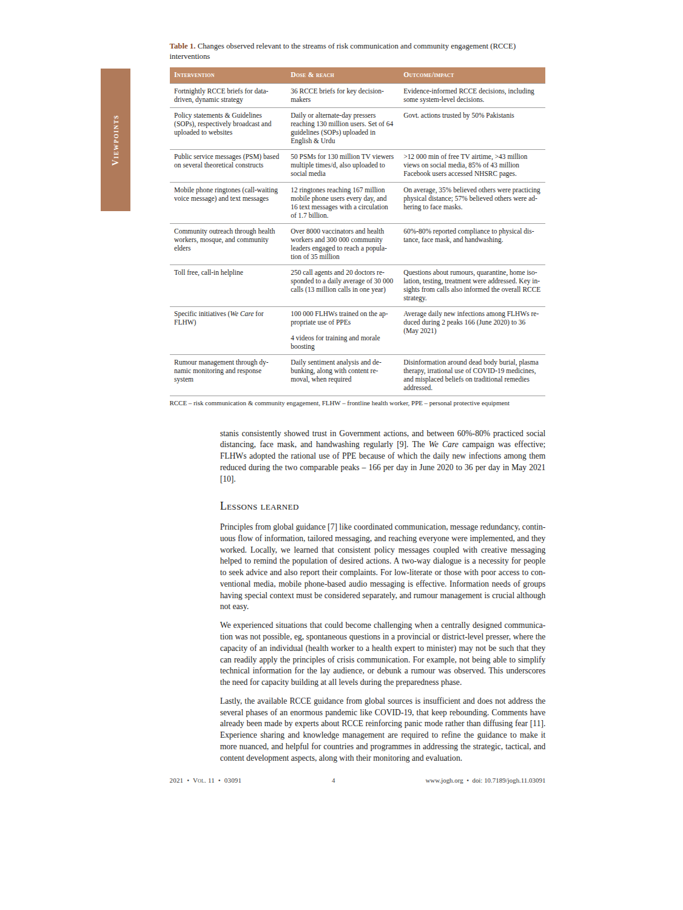Viewpoints
Table 1. Changes observed relevant to the streams of risk communication and community engagement (RCCE) interventions
| Intervention | Dose & reach | Outcome/impact |
| --- | --- | --- |
| Fortnightly RCCE briefs for data-driven, dynamic strategy | 36 RCCE briefs for key decision-makers | Evidence-informed RCCE decisions, including some system-level decisions. |
| Policy statements & Guidelines (SOPs), respectively broadcast and uploaded to websites | Daily or alternate-day pressers reaching 130 million users. Set of 64 guidelines (SOPs) uploaded in English & Urdu | Govt. actions trusted by 50% Pakistanis |
| Public service messages (PSM) based on several theoretical constructs | 50 PSMs for 130 million TV viewers multiple times/d, also uploaded to social media | >12 000 min of free TV airtime, >43 million views on social media, 85% of 43 million Facebook users accessed NHSRC pages. |
| Mobile phone ringtones (call-waiting voice message) and text messages | 12 ringtones reaching 167 million mobile phone users every day, and 16 text messages with a circulation of 1.7 billion. | On average, 35% believed others were practicing physical distance; 57% believed others were adhering to face masks. |
| Community outreach through health workers, mosque, and community elders | Over 8000 vaccinators and health workers and 300 000 community leaders engaged to reach a population of 35 million | 60%-80% reported compliance to physical distance, face mask, and handwashing. |
| Toll free, call-in helpline | 250 call agents and 20 doctors responded to a daily average of 30 000 calls (13 million calls in one year) | Questions about rumours, quarantine, home isolation, testing, treatment were addressed. Key insights from calls also informed the overall RCCE strategy. |
| Specific initiatives ( We Care for FLHW) | 100 000 FLHWs trained on the appropriate use of PPEs | Average daily new infections among FLHWs reduced during 2 peaks 166 (June 2020) to 36 (May 2021) |
| | 4 videos for training and morale boosting |
| Rumour management through dynamic monitoring and response system | Daily sentiment analysis and debunking, along with content removal, when required | Disinformation around dead body burial, plasma therapy, irrational use of COVID-19 medicines, and misplaced beliefs on traditional remedies addressed. |
RCCE – risk communication & community engagement, FLHW – frontline health worker, PPE – personal protective equipment
stanis consistently showed trust in Government actions, and between 60%-80% practiced social distancing, face mask, and handwashing regularly [9]. The We Care campaign was effective; FLHWs adopted the rational use of PPE because of which the daily new infections among them reduced during the two comparable peaks – 166 per day in June 2020 to 36 per day in May 2021 [10].
Lessons learned
Principles from global guidance [7] like coordinated communication, message redundancy, continuous flow of information, tailored messaging, and reaching everyone were implemented, and they worked. Locally, we learned that consistent policy messages coupled with creative messaging helped to remind the population of desired actions. A two-way dialogue is a necessity for people to seek advice and also report their complaints. For low-literate or those with poor access to conventional media, mobile phone-based audio messaging is effective. Information needs of groups having special context must be considered separately, and rumour management is crucial although not easy.
We experienced situations that could become challenging when a centrally designed communication was not possible, eg, spontaneous questions in a provincial or district-level presser, where the capacity of an individual (health worker to a health expert to minister) may not be such that they can readily apply the principles of crisis communication. For example, not being able to simplify technical information for the lay audience, or debunk a rumour was observed. This underscores the need for capacity building at all levels during the preparedness phase.
Lastly, the available RCCE guidance from global sources is insufficient and does not address the several phases of an enormous pandemic like COVID-19, that keep rebounding. Comments have already been made by experts about RCCE reinforcing panic mode rather than diffusing fear [11]. Experience sharing and knowledge management are required to refine the guidance to make it more nuanced, and helpful for countries and programmes in addressing the strategic, tactical, and content development aspects, along with their monitoring and evaluation.
2021 • Vol. 11 • 03091
4
www.jogh.org • doi: 10.7189/jogh.11.03091